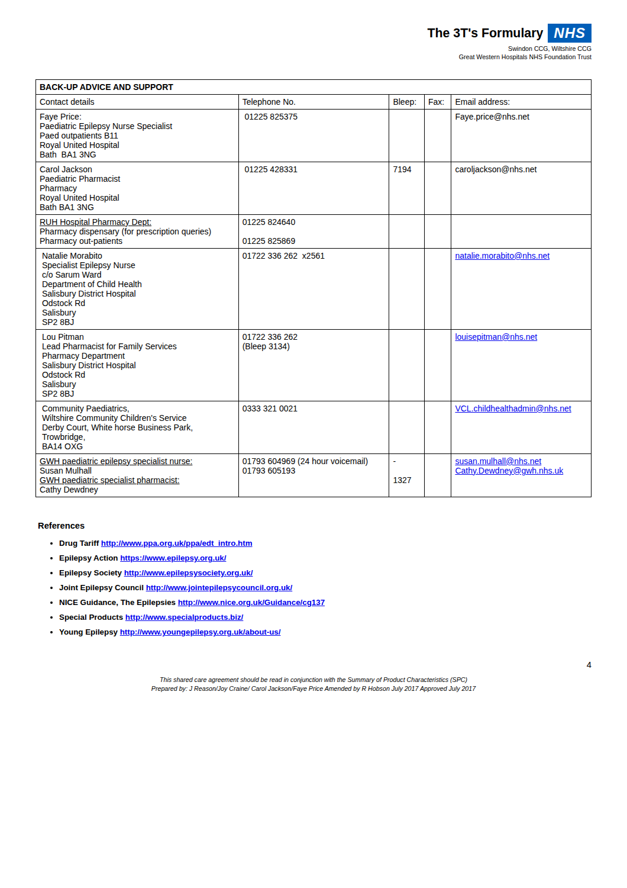The 3T's Formulary NHS
Swindon CCG, Wiltshire CCG
Great Western Hospitals NHS Foundation Trust
| BACK-UP ADVICE AND SUPPORT |
| Contact details | Telephone No. | Bleep: | Fax: | Email address: |
| Faye Price: Paediatric Epilepsy Nurse Specialist Paed outpatients B11 Royal United Hospital Bath BA1 3NG | 01225 825375 | | | Faye.price@nhs.net |
| Carol Jackson Paediatric Pharmacist Pharmacy Royal United Hospital Bath BA1 3NG | 01225 428331 | 7194 | | caroljackson@nhs.net |
| RUH Hospital Pharmacy Dept: Pharmacy dispensary (for prescription queries) Pharmacy out-patients | 01225 824640 01225 825869 | | | |
| Natalie Morabito Specialist Epilepsy Nurse c/o Sarum Ward Department of Child Health Salisbury District Hospital Odstock Rd Salisbury SP2 8BJ | 01722 336 262 x2561 | | | natalie.morabito@nhs.net |
| Lou Pitman Lead Pharmacist for Family Services Pharmacy Department Salisbury District Hospital Odstock Rd Salisbury SP2 8BJ | 01722 336 262 (Bleep 3134) | | | louisepitman@nhs.net |
| Community Paediatrics, Wiltshire Community Children's Service Derby Court, White horse Business Park, Trowbridge, BA14 OXG | 0333 321 0021 | | | VCL.childhealthadmin@nhs.net |
| GWH paediatric epilepsy specialist nurse: Susan Mulhall GWH paediatric specialist pharmacist: Cathy Dewdney | 01793 604969 (24 hour voicemail) 01793 605193 | - 1327 | | susan.mulhall@nhs.net Cathy.Dewdney@gwh.nhs.uk |
References
Drug Tariff http://www.ppa.org.uk/ppa/edt_intro.htm
Epilepsy Action https://www.epilepsy.org.uk/
Epilepsy Society http://www.epilepsysociety.org.uk/
Joint Epilepsy Council http://www.jointepilepsycouncil.org.uk/
NICE Guidance, The Epilepsies http://www.nice.org.uk/Guidance/cg137
Special Products http://www.specialproducts.biz/
Young Epilepsy http://www.youngepilepsy.org.uk/about-us/
4
This shared care agreement should be read in conjunction with the Summary of Product Characteristics (SPC)
Prepared by: J Reason/Joy Craine/ Carol Jackson/Faye Price Amended by R Hobson July 2017 Approved July 2017